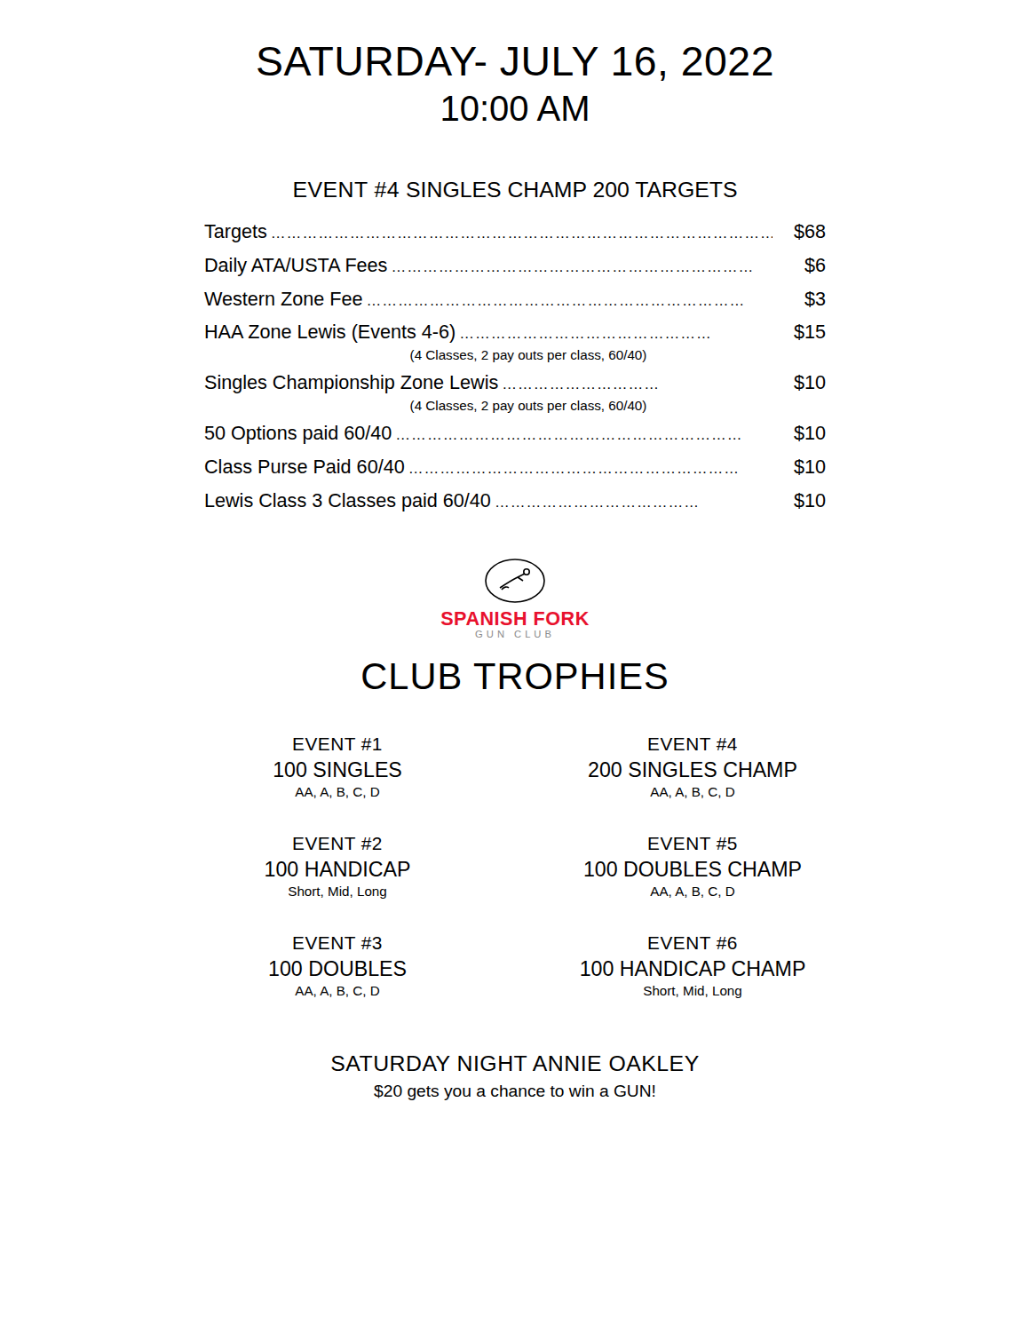SATURDAY- JULY 16, 2022
10:00 AM
EVENT #4 SINGLES CHAMP 200 TARGETS
Targets……………………………………………………………………………………$68
Daily ATA/USTA Fees……………………………………………………………$6
Western Zone Fee………………………………………………………………$3
HAA Zone Lewis (Events 4-6)…………………………………………$15
(4 Classes, 2 pay outs per class, 60/40)
Singles Championship Zone Lewis…………………………$10
(4 Classes, 2 pay outs per class, 60/40)
50 Options paid 60/40…………………………………………………………$10
Class Purse Paid 60/40………………………………………………………$10
Lewis Class 3 Classes paid 60/40…………………………………$10
SPANISH FORK
GUN CLUB
CLUB TROPHIES
EVENT #1
100 SINGLES
AA, A, B, C, D
EVENT #4
200 SINGLES CHAMP
AA, A, B, C, D
EVENT #2
100 HANDICAP
Short, Mid, Long
EVENT #5
100 DOUBLES CHAMP
AA, A, B, C, D
EVENT #3
100 DOUBLES
AA, A, B, C, D
EVENT #6
100 HANDICAP CHAMP
Short, Mid, Long
SATURDAY NIGHT ANNIE OAKLEY
$20 gets you a chance to win a GUN!